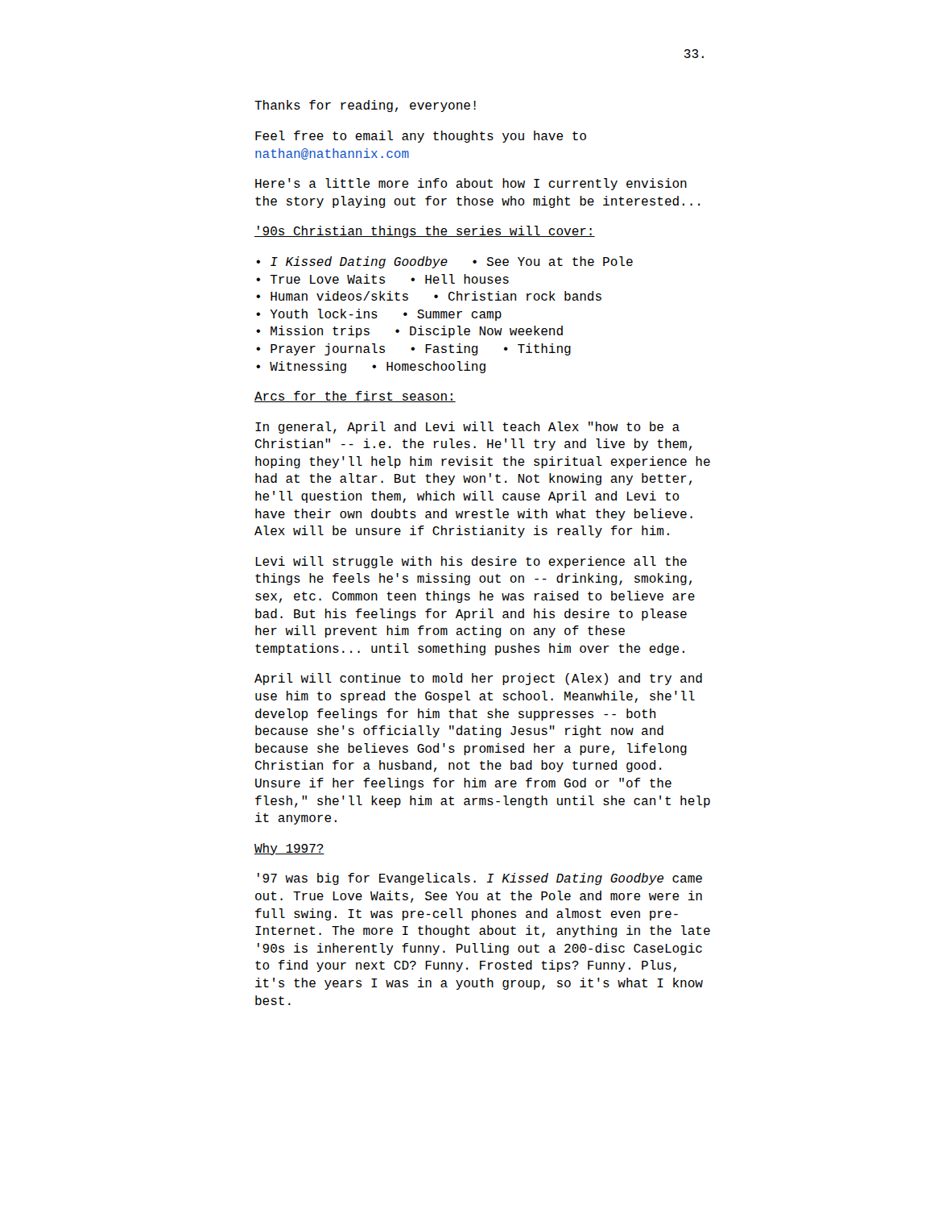33.
Thanks for reading, everyone!
Feel free to email any thoughts you have to
nathan@nathannix.com
Here's a little more info about how I currently envision the story playing out for those who might be interested...
'90s Christian things the series will cover:
• I Kissed Dating Goodbye • See You at the Pole
• True Love Waits • Hell houses
• Human videos/skits • Christian rock bands
• Youth lock-ins • Summer camp
• Mission trips • Disciple Now weekend
• Prayer journals • Fasting • Tithing
• Witnessing • Homeschooling
Arcs for the first season:
In general, April and Levi will teach Alex "how to be a Christian" -- i.e. the rules. He'll try and live by them, hoping they'll help him revisit the spiritual experience he had at the altar. But they won't. Not knowing any better, he'll question them, which will cause April and Levi to have their own doubts and wrestle with what they believe. Alex will be unsure if Christianity is really for him.
Levi will struggle with his desire to experience all the things he feels he's missing out on -- drinking, smoking, sex, etc. Common teen things he was raised to believe are bad. But his feelings for April and his desire to please her will prevent him from acting on any of these temptations... until something pushes him over the edge.
April will continue to mold her project (Alex) and try and use him to spread the Gospel at school. Meanwhile, she'll develop feelings for him that she suppresses -- both because she's officially "dating Jesus" right now and because she believes God's promised her a pure, lifelong Christian for a husband, not the bad boy turned good. Unsure if her feelings for him are from God or "of the flesh," she'll keep him at arms-length until she can't help it anymore.
Why 1997?
'97 was big for Evangelicals. I Kissed Dating Goodbye came out. True Love Waits, See You at the Pole and more were in full swing. It was pre-cell phones and almost even pre-Internet. The more I thought about it, anything in the late '90s is inherently funny. Pulling out a 200-disc CaseLogic to find your next CD? Funny. Frosted tips? Funny. Plus, it's the years I was in a youth group, so it's what I know best.